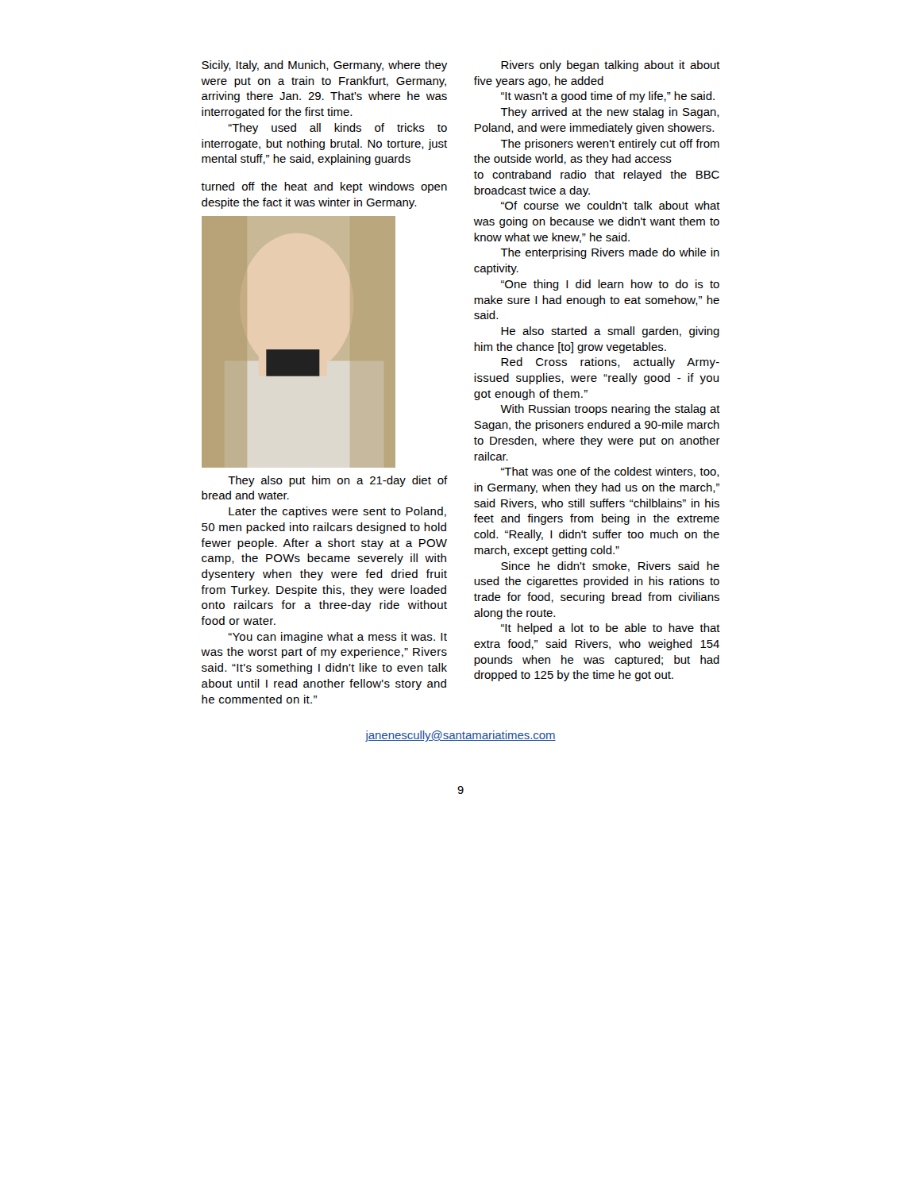Sicily, Italy, and Munich, Germany, where they were put on a train to Frankfurt, Germany, arriving there Jan. 29. That's where he was interrogated for the first time.
“They used all kinds of tricks to interrogate, but nothing brutal. No torture, just mental stuff,” he said, explaining guards
turned off the heat and kept windows open despite the fact it was winter in Germany.
They also put him on a 21-day diet of bread and water.
Later the captives were sent to Poland, 50 men packed into railcars designed to hold fewer people. After a short stay at a POW camp, the POWs became severely ill with dysentery when they were fed dried fruit from Turkey. Despite this, they were loaded onto railcars for a three-day ride without food or water.
“You can imagine what a mess it was. It was the worst part of my experience,” Rivers said. “It's something I didn't like to even talk about until I read another fellow's story and he commented on it.”
Rivers only began talking about it about five years ago, he added
“It wasn't a good time of my life,” he said.
They arrived at the new stalag in Sagan, Poland, and were immediately given showers.
The prisoners weren't entirely cut off from the outside world, as they had access
to contraband radio that relayed the BBC broadcast twice a day.
“Of course we couldn't talk about what was going on because we didn't want them to know what we knew,” he said.
The enterprising Rivers made do while in captivity.
“One thing I did learn how to do is to make sure I had enough to eat somehow,” he said.
He also started a small garden, giving him the chance [to] grow vegetables.
Red Cross rations, actually Army-issued supplies, were “really good - if you got enough of them.”
With Russian troops nearing the stalag at Sagan, the prisoners endured a 90-mile march to Dresden, where they were put on another railcar.
“That was one of the coldest winters, too, in Germany, when they had us on the march,” said Rivers, who still suffers “chilblains” in his feet and fingers from being in the extreme cold. “Really, I didn't suffer too much on the march, except getting cold.”
Since he didn't smoke, Rivers said he used the cigarettes provided in his rations to trade for food, securing bread from civilians along the route.
“It helped a lot to be able to have that extra food,” said Rivers, who weighed 154 pounds when he was captured; but had dropped to 125 by the time he got out.
janenescully@santamariatimes.com
9